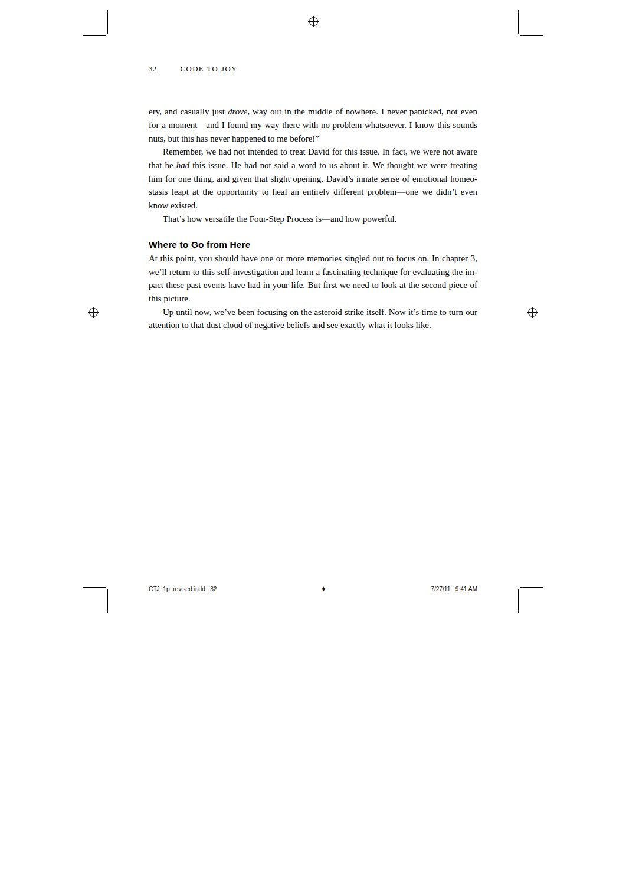32 Code to Joy
ery, and casually just drove, way out in the middle of nowhere. I never panicked, not even for a moment—and I found my way there with no problem whatsoever. I know this sounds nuts, but this has never happened to me before!”
Remember, we had not intended to treat David for this issue. In fact, we were not aware that he had this issue. He had not said a word to us about it. We thought we were treating him for one thing, and given that slight opening, David’s innate sense of emotional homeostasis leapt at the opportunity to heal an entirely different problem—one we didn’t even know existed.
That’s how versatile the Four-Step Process is—and how powerful.
Where to Go from Here
At this point, you should have one or more memories singled out to focus on. In chapter 3, we’ll return to this self-investigation and learn a fascinating technique for evaluating the impact these past events have had in your life. But first we need to look at the second piece of this picture.
Up until now, we’ve been focusing on the asteroid strike itself. Now it’s time to turn our attention to that dust cloud of negative beliefs and see exactly what it looks like.
CTJ_1p_revised.indd 32 ✦ 7/27/11 9:41 AM